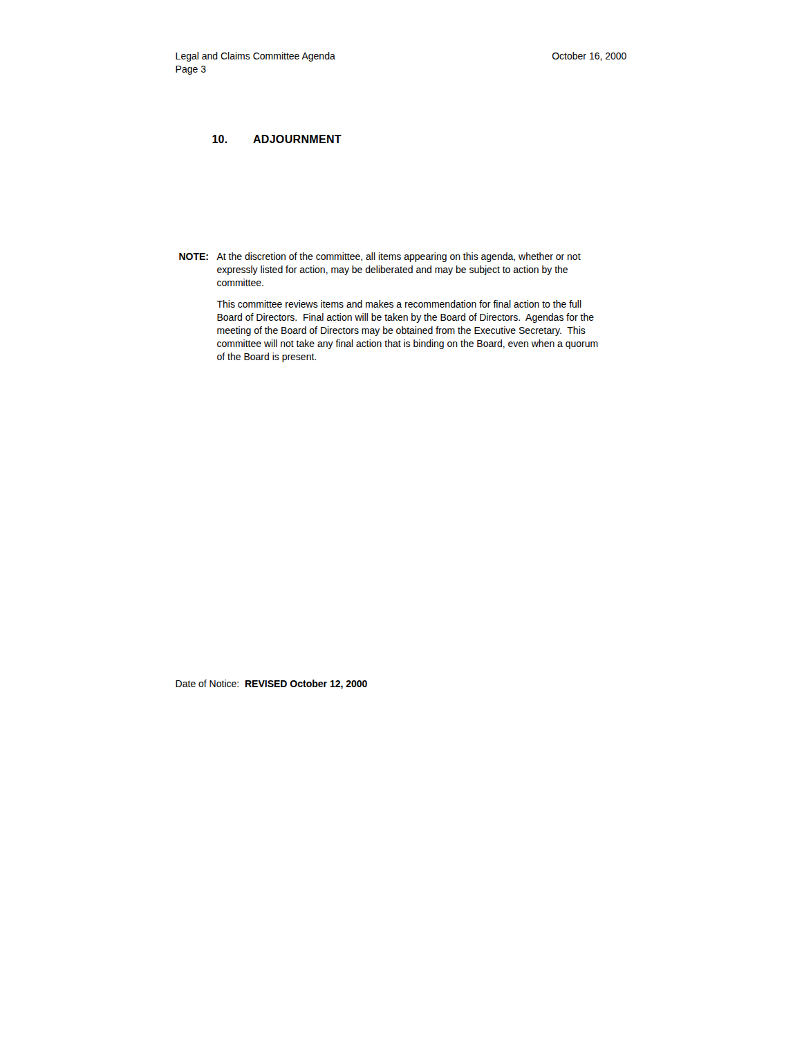Legal and Claims Committee Agenda
Page 3
October 16, 2000
10. ADJOURNMENT
NOTE:
At the discretion of the committee, all items appearing on this agenda, whether or not expressly listed for action, may be deliberated and may be subject to action by the committee.
This committee reviews items and makes a recommendation for final action to the full Board of Directors. Final action will be taken by the Board of Directors. Agendas for the meeting of the Board of Directors may be obtained from the Executive Secretary. This committee will not take any final action that is binding on the Board, even when a quorum of the Board is present.
Date of Notice: REVISED October 12, 2000